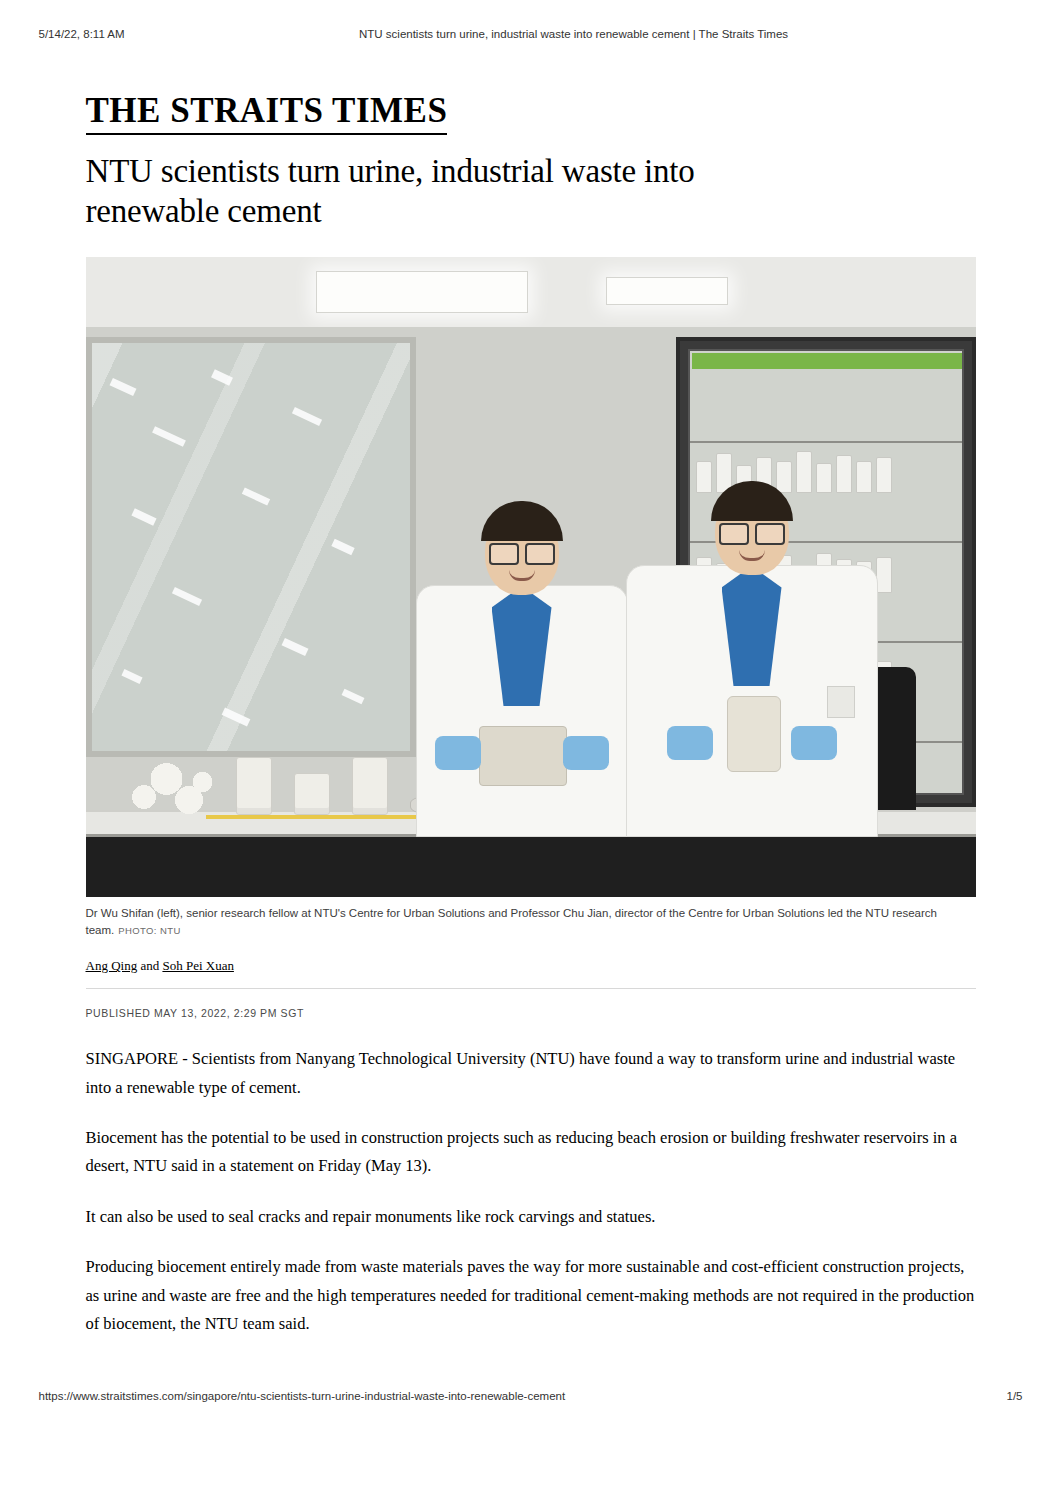5/14/22, 8:11 AM NTU scientists turn urine, industrial waste into renewable cement | The Straits Times
THE STRAITS TIMES
NTU scientists turn urine, industrial waste into
renewable cement
Dr Wu Shifan (left), senior research fellow at NTU's Centre for Urban Solutions and Professor Chu Jian, director of the Centre for Urban Solutions led the NTU research team.PHOTO: NTU
Ang Qing and Soh Pei Xuan
PUBLISHED MAY 13, 2022, 2:29 PM SGT
SINGAPORE - Scientists from Nanyang Technological University (NTU) have found a way to transform urine and industrial waste into a renewable type of cement.
Biocement has the potential to be used in construction projects such as reducing beach erosion or building freshwater reservoirs in a desert, NTU said in a statement on Friday (May 13).
It can also be used to seal cracks and repair monuments like rock carvings and statues.
Producing biocement entirely made from waste materials paves the way for more sustainable and cost-efficient construction projects, as urine and waste are free and the high temperatures needed for traditional cement-making methods are not required in the production of biocement, the NTU team said.
https://www.straitstimes.com/singapore/ntu-scientists-turn-urine-industrial-waste-into-renewable-cement 1/5